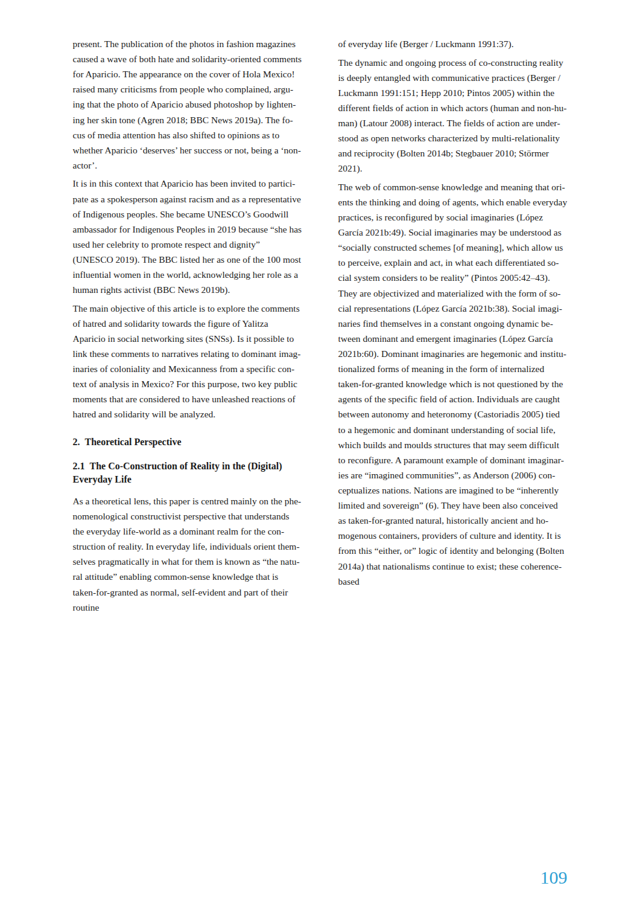present. The publication of the photos in fashion magazines caused a wave of both hate and solidarity-oriented comments for Aparicio. The appearance on the cover of Hola Mexico! raised many criticisms from people who complained, arguing that the photo of Aparicio abused photoshop by lightening her skin tone (Agren 2018; BBC News 2019a). The focus of media attention has also shifted to opinions as to whether Aparicio ‘deserves’ her success or not, being a ‘non-actor’.
It is in this context that Aparicio has been invited to participate as a spokesperson against racism and as a representative of Indigenous peoples. She became UNESCO’s Goodwill ambassador for Indigenous Peoples in 2019 because “she has used her celebrity to promote respect and dignity” (UNESCO 2019). The BBC listed her as one of the 100 most influential women in the world, acknowledging her role as a human rights activist (BBC News 2019b).
The main objective of this article is to explore the comments of hatred and solidarity towards the figure of Yalitza Aparicio in social networking sites (SNSs). Is it possible to link these comments to narratives relating to dominant imaginaries of coloniality and Mexicanness from a specific context of analysis in Mexico? For this purpose, two key public moments that are considered to have unleashed reactions of hatred and solidarity will be analyzed.
2. Theoretical Perspective
2.1 The Co-Construction of Reality in the (Digital) Everyday Life
As a theoretical lens, this paper is centred mainly on the phenomenological constructivist perspective that understands the everyday life-world as a dominant realm for the construction of reality. In everyday life, individuals orient themselves pragmatically in what for them is known as “the natural attitude” enabling common-sense knowledge that is taken-for-granted as normal, self-evident and part of their routine
of everyday life (Berger / Luckmann 1991:37).
The dynamic and ongoing process of co-constructing reality is deeply entangled with communicative practices (Berger / Luckmann 1991:151; Hepp 2010; Pintos 2005) within the different fields of action in which actors (human and non-human) (Latour 2008) interact. The fields of action are understood as open networks characterized by multi-relationality and reciprocity (Bolten 2014b; Stegbauer 2010; Störmer 2021).
The web of common-sense knowledge and meaning that orients the thinking and doing of agents, which enable everyday practices, is reconfigured by social imaginaries (López García 2021b:49). Social imaginaries may be understood as “socially constructed schemes [of meaning], which allow us to perceive, explain and act, in what each differentiated social system considers to be reality” (Pintos 2005:42–43). They are objectivized and materialized with the form of social representations (López García 2021b:38). Social imaginaries find themselves in a constant ongoing dynamic between dominant and emergent imaginaries (López García 2021b:60). Dominant imaginaries are hegemonic and institutionalized forms of meaning in the form of internalized taken-for-granted knowledge which is not questioned by the agents of the specific field of action. Individuals are caught between autonomy and heteronomy (Castoriadis 2005) tied to a hegemonic and dominant understanding of social life, which builds and moulds structures that may seem difficult to reconfigure. A paramount example of dominant imaginaries are “imagined communities”, as Anderson (2006) conceptualizes nations. Nations are imagined to be “inherently limited and sovereign” (6). They have been also conceived as taken-for-granted natural, historically ancient and homogenous containers, providers of culture and identity. It is from this “either, or” logic of identity and belonging (Bolten 2014a) that nationalisms continue to exist; these coherence-based
109